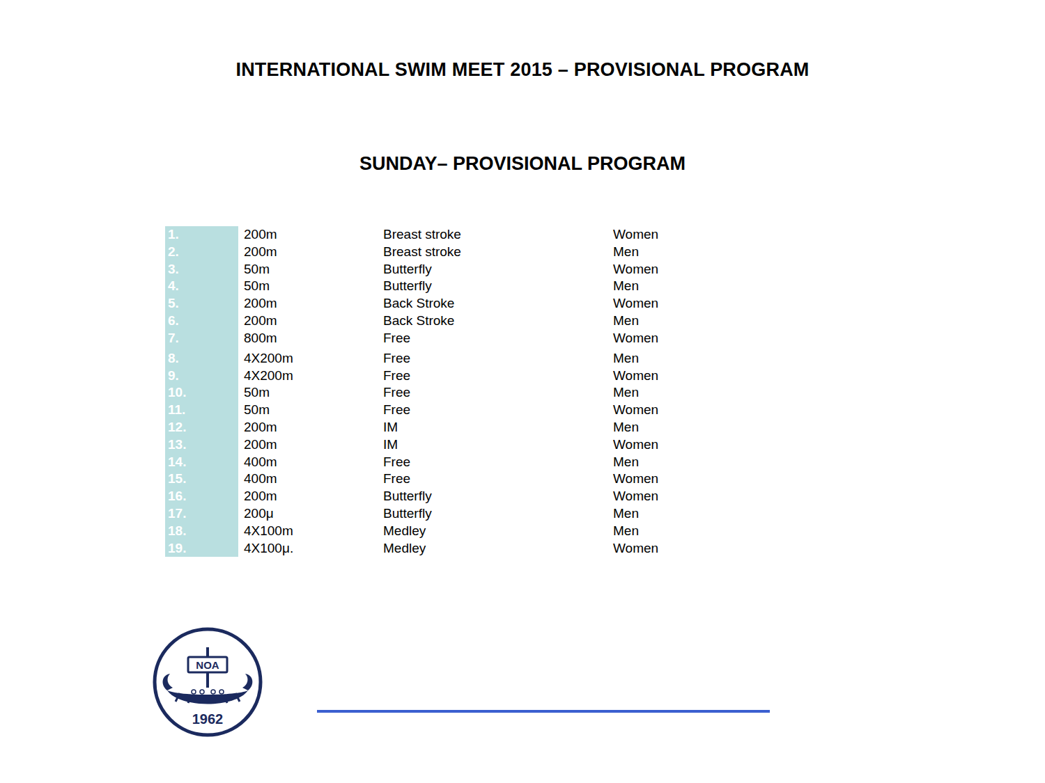INTERNATIONAL SWIM MEET 2015 – PROVISIONAL PROGRAM
SUNDAY– PROVISIONAL PROGRAM
| 1. | 200m | Breast stroke | Women |
| 2. | 200m | Breast stroke | Men |
| 3. | 50m | Butterfly | Women |
| 4. | 50m | Butterfly | Men |
| 5. | 200m | Back Stroke | Women |
| 6. | 200m | Back Stroke | Men |
| 7. | 800m | Free | Women |
| 8. | 4X200m | Free | Men |
| 9. | 4X200m | Free | Women |
| 10. | 50m | Free | Men |
| 11. | 50m | Free | Women |
| 12. | 200m | IM | Men |
| 13. | 200m | IM | Women |
| 14. | 400m | Free | Men |
| 15. | 400m | Free | Women |
| 16. | 200m | Butterfly | Women |
| 17. | 200μ | Butterfly | Men |
| 18. | 4X100m | Medley | Men |
| 19. | 4X100μ. | Medley | Women |
NOA 1962